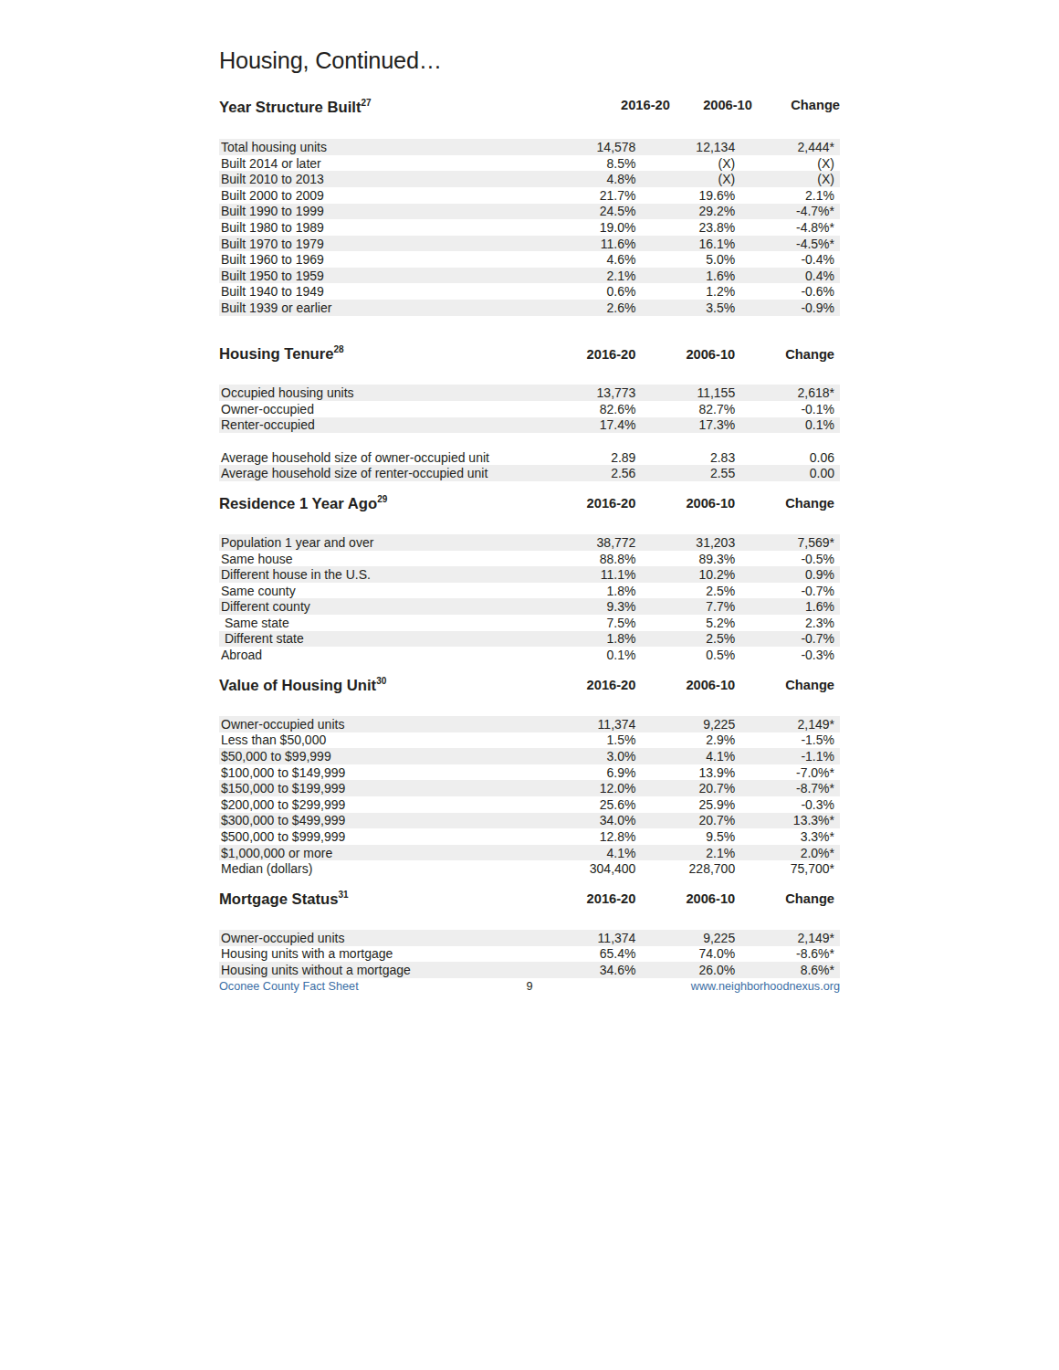Housing, Continued…
Year Structure Built 27 2016-20 2006-10 Change
| Total housing units | 14,578 | 12,134 | 2,444* |
| Built 2014 or later | 8.5% | (X) | (X) |
| Built 2010 to 2013 | 4.8% | (X) | (X) |
| Built 2000 to 2009 | 21.7% | 19.6% | 2.1% |
| Built 1990 to 1999 | 24.5% | 29.2% | -4.7%* |
| Built 1980 to 1989 | 19.0% | 23.8% | -4.8%* |
| Built 1970 to 1979 | 11.6% | 16.1% | -4.5%* |
| Built 1960 to 1969 | 4.6% | 5.0% | -0.4% |
| Built 1950 to 1959 | 2.1% | 1.6% | 0.4% |
| Built 1940 to 1949 | 0.6% | 1.2% | -0.6% |
| Built 1939 or earlier | 2.6% | 3.5% | -0.9% |
| Housing Tenure 28 | 2016-20 | 2006-10 | Change |
| Occupied housing units | 13,773 | 11,155 | 2,618* |
| Owner-occupied | 82.6% | 82.7% | -0.1% |
| Renter-occupied | 17.4% | 17.3% | 0.1% |
| Average household size of owner-occupied unit | 2.89 | 2.83 | 0.06 |
| Average household size of renter-occupied unit | 2.56 | 2.55 | 0.00 |
| Residence 1 Year Ago 29 | 2016-20 | 2006-10 | Change |
| Population 1 year and over | 38,772 | 31,203 | 7,569* |
| Same house | 88.8% | 89.3% | -0.5% |
| Different house in the U.S. | 11.1% | 10.2% | 0.9% |
| Same county | 1.8% | 2.5% | -0.7% |
| Different county | 9.3% | 7.7% | 1.6% |
| Same state | 7.5% | 5.2% | 2.3% |
| Different state | 1.8% | 2.5% | -0.7% |
| Abroad | 0.1% | 0.5% | -0.3% |
| Value of Housing Unit 30 | 2016-20 | 2006-10 | Change |
| Owner-occupied units | 11,374 | 9,225 | 2,149* |
| Less than $50,000 | 1.5% | 2.9% | -1.5% |
| $50,000 to $99,999 | 3.0% | 4.1% | -1.1% |
| $100,000 to $149,999 | 6.9% | 13.9% | -7.0%* |
| $150,000 to $199,999 | 12.0% | 20.7% | -8.7%* |
| $200,000 to $299,999 | 25.6% | 25.9% | -0.3% |
| $300,000 to $499,999 | 34.0% | 20.7% | 13.3%* |
| $500,000 to $999,999 | 12.8% | 9.5% | 3.3%* |
| $1,000,000 or more | 4.1% | 2.1% | 2.0%* |
| Median (dollars) | 304,400 | 228,700 | 75,700* |
| Mortgage Status 31 | 2016-20 | 2006-10 | Change |
| Owner-occupied units | 11,374 | 9,225 | 2,149* |
| Housing units with a mortgage | 65.4% | 74.0% | -8.6%* |
| Housing units without a mortgage | 34.6% | 26.0% | 8.6%* |
| Oconee County Fact Sheet | 9 | www.neighborhoodnexus.org |